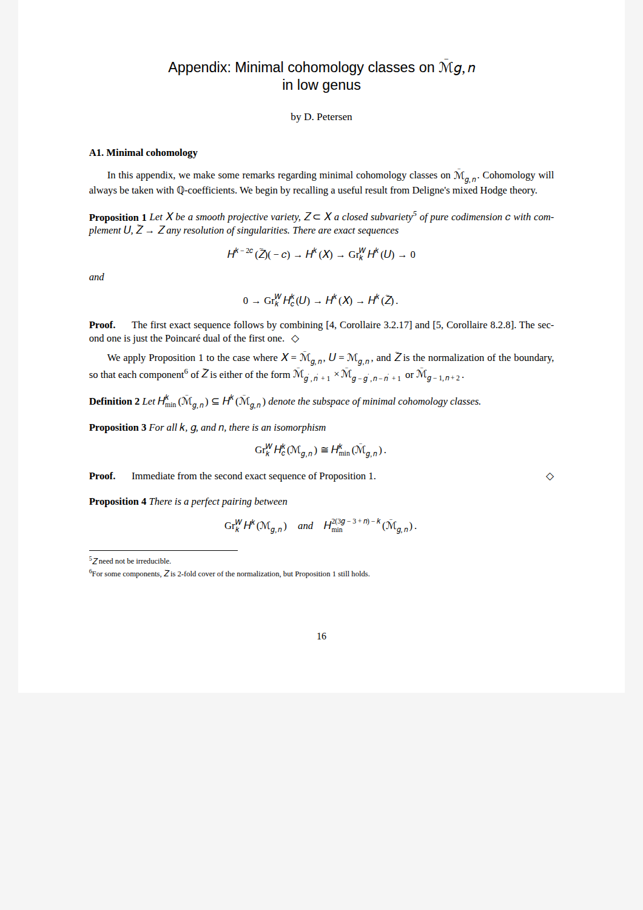Appendix: Minimal cohomology classes on ℳ‾g,n
in low genus
by D. Petersen
A1. Minimal cohomology
In this appendix, we make some remarks regarding minimal cohomology classes on ℳ‾g,n. Cohomology will always be taken with ℚ-coefficients. We begin by recalling a useful result from Deligne's mixed Hodge theory.
Proposition 1 Let X be a smooth projective variety, Z⊂X a closed subvariety5 of pure codimension c with complement U, Z~→Z any resolution of singularities. There are exact sequences
Hk−2c (Z~) (−c) → Hk(X) → GrkW Hk(U) →0
and
0→ GrkW Hck(U) → Hk(X) → Hk(Z~) .
Proof. The first exact sequence follows by combining [4, Corollaire 3.2.17] and [5, Corollaire 8.2.8]. The second one is just the Poincaré dual of the first one. ◇
We apply Proposition 1 to the case where X=ℳ‾g,n, U=ℳg,n, and Z~ is the normalization of the boundary, so that each component6 of Z~ is either of the form ℳ‾g′,n′+1×ℳ‾g−g′,n−n′+1 or ℳ‾g−1,n+2.
Definition 2 Let Hmink(ℳ‾g,n)⊆Hk(ℳ‾g,n) denote the subspace of minimal cohomology classes.
Proposition 3 For all k, g, and n, there is an isomorphism
GrkW Hck (ℳg,n) ≅ Hmink (ℳ‾g,n) .
Proof. Immediate from the second exact sequence of Proposition 1.◇
Proposition 4 There is a perfect pairing between
GrkW Hk (ℳg,n) and Hmin2(3g−3+n)−k (ℳ‾g,n) .
5 Z need not be irreducible.
6 For some components, Z~ is 2-fold cover of the normalization, but Proposition 1 still holds.
16